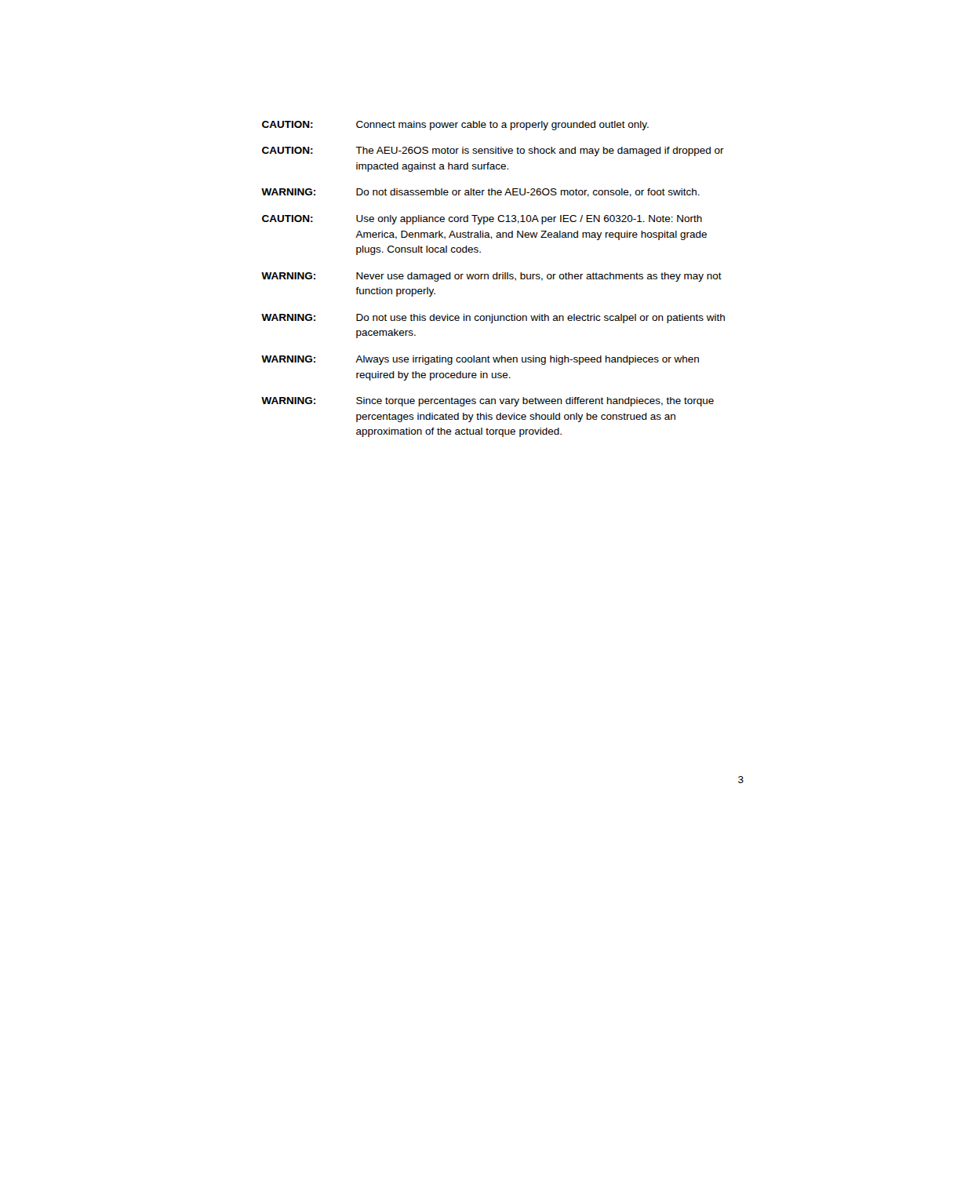| CAUTION: | Connect mains power cable to a properly grounded outlet only. |
| CAUTION: | The AEU-26OS motor is sensitive to shock and may be damaged if dropped or impacted against a hard surface. |
| WARNING: | Do not disassemble or alter the AEU-26OS motor, console, or foot switch. |
| CAUTION: | Use only appliance cord Type C13,10A per IEC / EN 60320-1. Note: North America, Denmark, Australia, and New Zealand may require hospital grade plugs. Consult local codes. |
| WARNING: | Never use damaged or worn drills, burs, or other attachments as they may not function properly. |
| WARNING: | Do not use this device in conjunction with an electric scalpel or on patients with pacemakers. |
| WARNING: | Always use irrigating coolant when using high-speed handpieces or when required by the procedure in use. |
| WARNING: | Since torque percentages can vary between different handpieces, the torque percentages indicated by this device should only be construed as an approximation of the actual torque provided. |
3